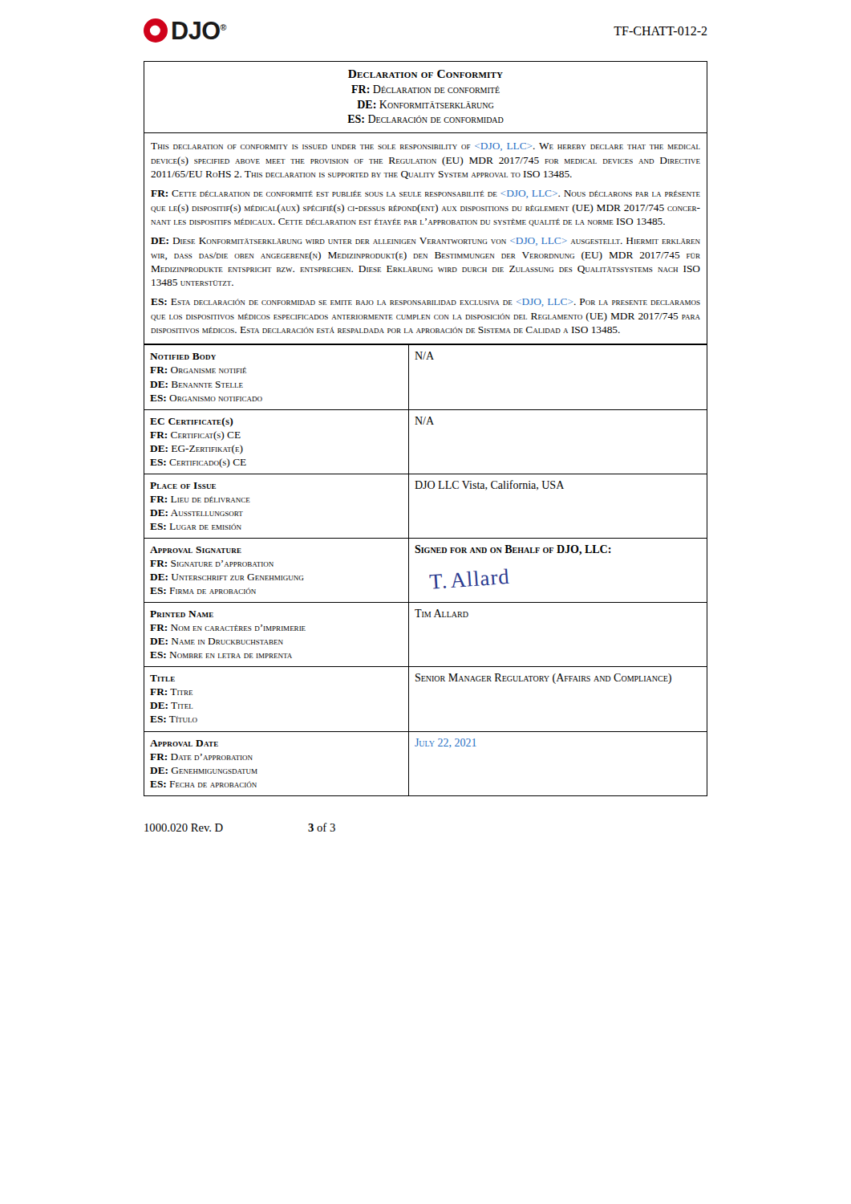DJO®
TF-CHATT-012-2
Declaration of Conformity
FR: Déclaration de conformité
DE: Konformitätserklärung
ES: Declaración de conformidad
This declaration of conformity is issued under the sole responsibility of <DJO, LLC>. We hereby declare that the medical device(s) specified above meet the provision of the Regulation (EU) MDR 2017/745 for medical devices and Directive 2011/65/EU RoHS 2. This declaration is supported by the Quality System approval to ISO 13485.
FR: Cette déclaration de conformité est publiée sous la seule responsabilité de <DJO, LLC>. Nous déclarons par la présente que le(s) dispositif(s) médical(aux) spécifié(s) ci-dessus répond(ent) aux dispositions du règlement (UE) MDR 2017/745 concernant les dispositifs médicaux. Cette déclaration est étayée par l’approbation du système qualité de la norme ISO 13485.
DE: Diese Konformitätserklärung wird unter der alleinigen Verantwortung von <DJO, LLC> ausgestellt. Hiermit erklären wir, dass das/die oben angegebene(n) Medizinprodukt(e) den Bestimmungen der Verordnung (EU) MDR 2017/745 für Medizinprodukte entspricht bzw. entsprechen. Diese Erklärung wird durch die Zulassung des Qualitätssystems nach ISO 13485 unterstützt.
ES: Esta declaración de conformidad se emite bajo la responsabilidad exclusiva de <DJO, LLC>. Por la presente declaramos que los dispositivos médicos especificados anteriormente cumplen con la disposición del Reglamento (UE) MDR 2017/745 para dispositivos médicos. Esta declaración está respaldada por la aprobación de Sistema de Calidad a ISO 13485.
| Notified Body FR: Organisme notifié DE: Benannte Stelle ES: Organismo notificado | N/A |
| EC Certificate(s) FR: Certificat(s) CE DE: EG-Zertifikat(e) ES: Certificado(s) CE | N/A |
| Place of Issue FR: Lieu de délivrance DE: Ausstellungsort ES: Lugar de emisión | DJO LLC Vista, California, USA |
| Approval Signature FR: Signature d’approbation DE: Unterschrift zur Genehmigung ES: Firma de aprobación | Signed for and on Behalf of DJO, LLC: T. Allard |
| Printed Name FR: Nom en caractères d’imprimerie DE: Name in Druckbuchstaben ES: Nombre en letra de imprenta | Tim Allard |
| Title FR: Titre DE: Titel ES: Título | Senior Manager Regulatory (Affairs and Compliance) |
| Approval Date FR: Date d’approbation DE: Genehmigungsdatum ES: Fecha de aprobación | July 22, 2021 |
1000.020 Rev. D 3 of 3